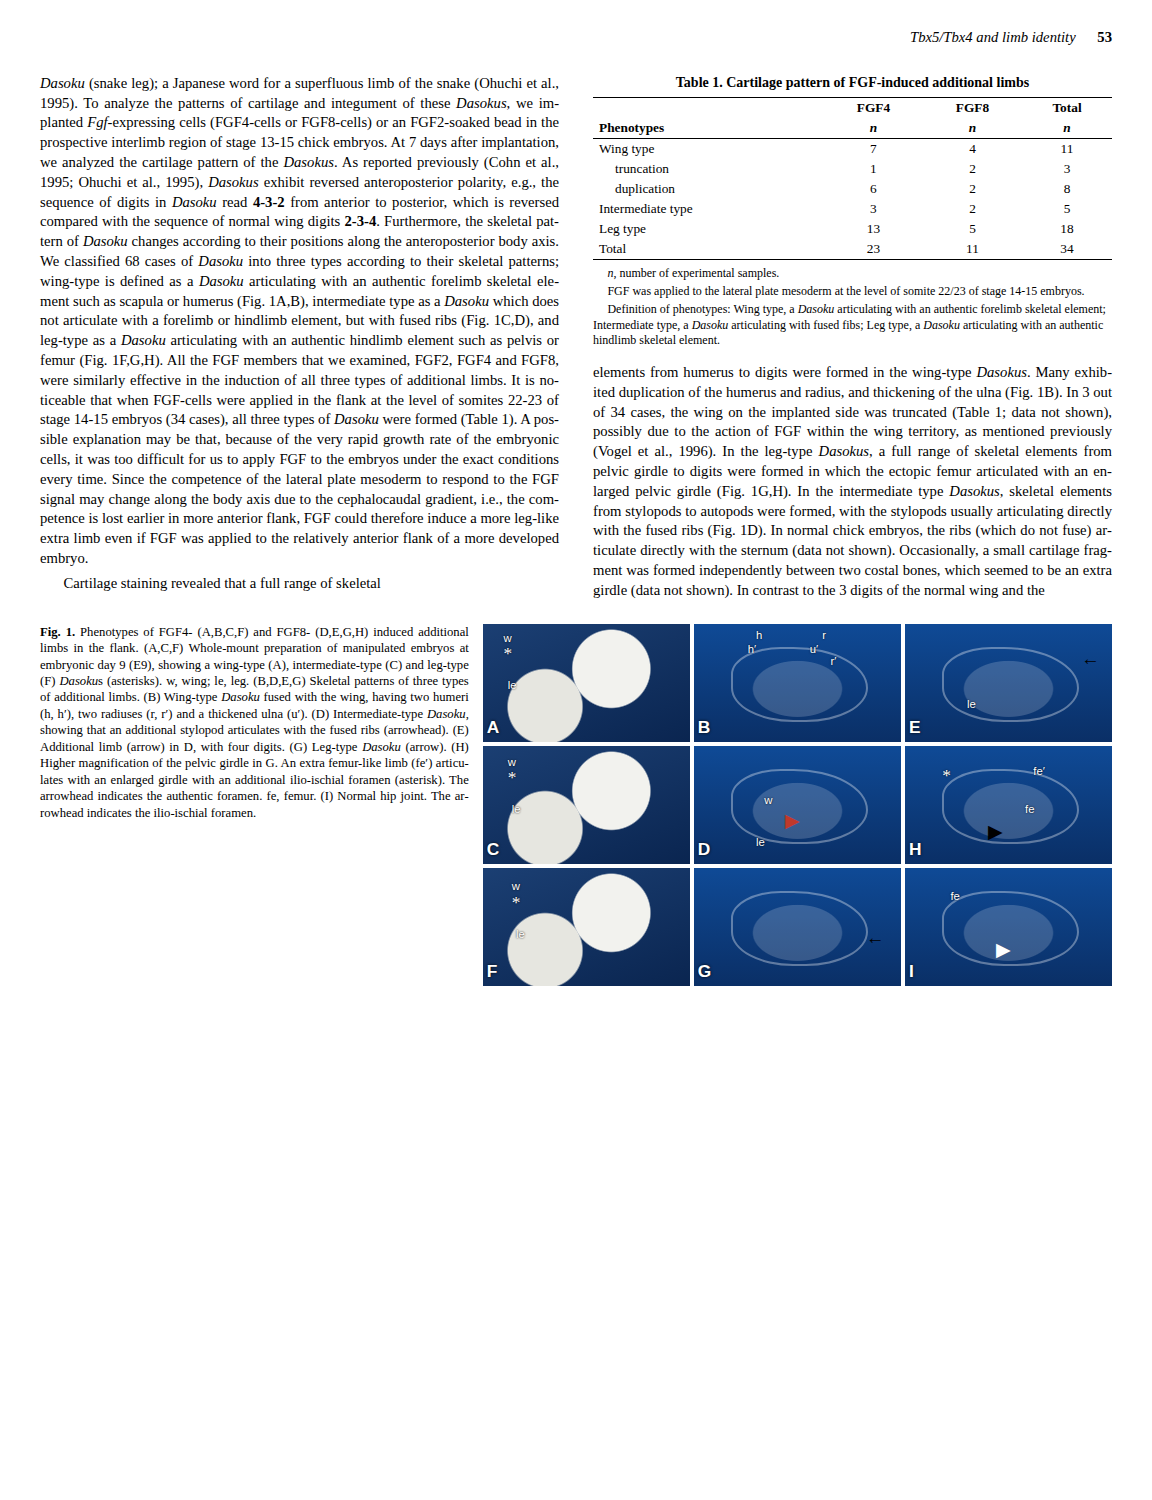Tbx5/Tbx4 and limb identity 53
Dasoku (snake leg); a Japanese word for a superfluous limb of the snake (Ohuchi et al., 1995). To analyze the patterns of cartilage and integument of these Dasokus, we implanted Fgf-expressing cells (FGF4-cells or FGF8-cells) or an FGF2-soaked bead in the prospective interlimb region of stage 13-15 chick embryos. At 7 days after implantation, we analyzed the cartilage pattern of the Dasokus. As reported previously (Cohn et al., 1995; Ohuchi et al., 1995), Dasokus exhibit reversed anteroposterior polarity, e.g., the sequence of digits in Dasoku read 4-3-2 from anterior to posterior, which is reversed compared with the sequence of normal wing digits 2-3-4. Furthermore, the skeletal pattern of Dasoku changes according to their positions along the anteroposterior body axis. We classified 68 cases of Dasoku into three types according to their skeletal patterns; wing-type is defined as a Dasoku articulating with an authentic forelimb skeletal element such as scapula or humerus (Fig. 1A,B), intermediate type as a Dasoku which does not articulate with a forelimb or hindlimb element, but with fused ribs (Fig. 1C,D), and leg-type as a Dasoku articulating with an authentic hindlimb element such as pelvis or femur (Fig. 1F,G,H). All the FGF members that we examined, FGF2, FGF4 and FGF8, were similarly effective in the induction of all three types of additional limbs. It is noticeable that when FGF-cells were applied in the flank at the level of somites 22-23 of stage 14-15 embryos (34 cases), all three types of Dasoku were formed (Table 1). A possible explanation may be that, because of the very rapid growth rate of the embryonic cells, it was too difficult for us to apply FGF to the embryos under the exact conditions every time. Since the competence of the lateral plate mesoderm to respond to the FGF signal may change along the body axis due to the cephalocaudal gradient, i.e., the competence is lost earlier in more anterior flank, FGF could therefore induce a more leg-like extra limb even if FGF was applied to the relatively anterior flank of a more developed embryo.
Cartilage staining revealed that a full range of skeletal
Table 1. Cartilage pattern of FGF-induced additional limbs
| | FGF4 | FGF8 | Total |
| --- | --- | --- | --- |
| Phenotypes | n | n | n |
| Wing type | 7 | 4 | 11 |
| truncation | 1 | 2 | 3 |
| duplication | 6 | 2 | 8 |
| Intermediate type | 3 | 2 | 5 |
| Leg type | 13 | 5 | 18 |
| Total | 23 | 11 | 34 |
n, number of experimental samples.
FGF was applied to the lateral plate mesoderm at the level of somite 22/23 of stage 14-15 embryos.
Definition of phenotypes: Wing type, a Dasoku articulating with an authentic forelimb skeletal element; Intermediate type, a Dasoku articulating with fused fibs; Leg type, a Dasoku articulating with an authentic hindlimb skeletal element.
elements from humerus to digits were formed in the wing-type Dasokus. Many exhibited duplication of the humerus and radius, and thickening of the ulna (Fig. 1B). In 3 out of 34 cases, the wing on the implanted side was truncated (Table 1; data not shown), possibly due to the action of FGF within the wing territory, as mentioned previously (Vogel et al., 1996). In the leg-type Dasokus, a full range of skeletal elements from pelvic girdle to digits were formed in which the ectopic femur articulated with an enlarged pelvic girdle (Fig. 1G,H). In the intermediate type Dasokus, skeletal elements from stylopods to autopods were formed, with the stylopods usually articulating directly with the fused ribs (Fig. 1D). In normal chick embryos, the ribs (which do not fuse) articulate directly with the sternum (data not shown). Occasionally, a small cartilage fragment was formed independently between two costal bones, which seemed to be an extra girdle (data not shown). In contrast to the 3 digits of the normal wing and the
Fig. 1. Phenotypes of FGF4- (A,B,C,F) and FGF8- (D,E,G,H) induced additional limbs in the flank. (A,C,F) Whole-mount preparation of manipulated embryos at embryonic day 9 (E9), showing a wing-type (A), intermediate-type (C) and leg-type (F) Dasokus (asterisks). w, wing; le, leg. (B,D,E,G) Skeletal patterns of three types of additional limbs. (B) Wing-type Dasoku fused with the wing, having two humeri (h, h′), two radiuses (r, r′) and a thickened ulna (u′). (D) Intermediate-type Dasoku, showing that an additional stylopod articulates with the fused ribs (arrowhead). (E) Additional limb (arrow) in D, with four digits. (G) Leg-type Dasoku (arrow). (H) Higher magnification of the pelvic girdle in G. An extra femur-like limb (fe′) articulates with an enlarged girdle with an additional ilio-ischial foramen (asterisk). The arrowhead indicates the authentic foramen. fe, femur. (I) Normal hip joint. The arrowhead indicates the ilio-ischial foramen.
w * le A
h r h′ u′ r′ B
← le E
w * le C
w ▶ le D
* fe′ fe ▶ H
w * le F
← G
fe ▶ I